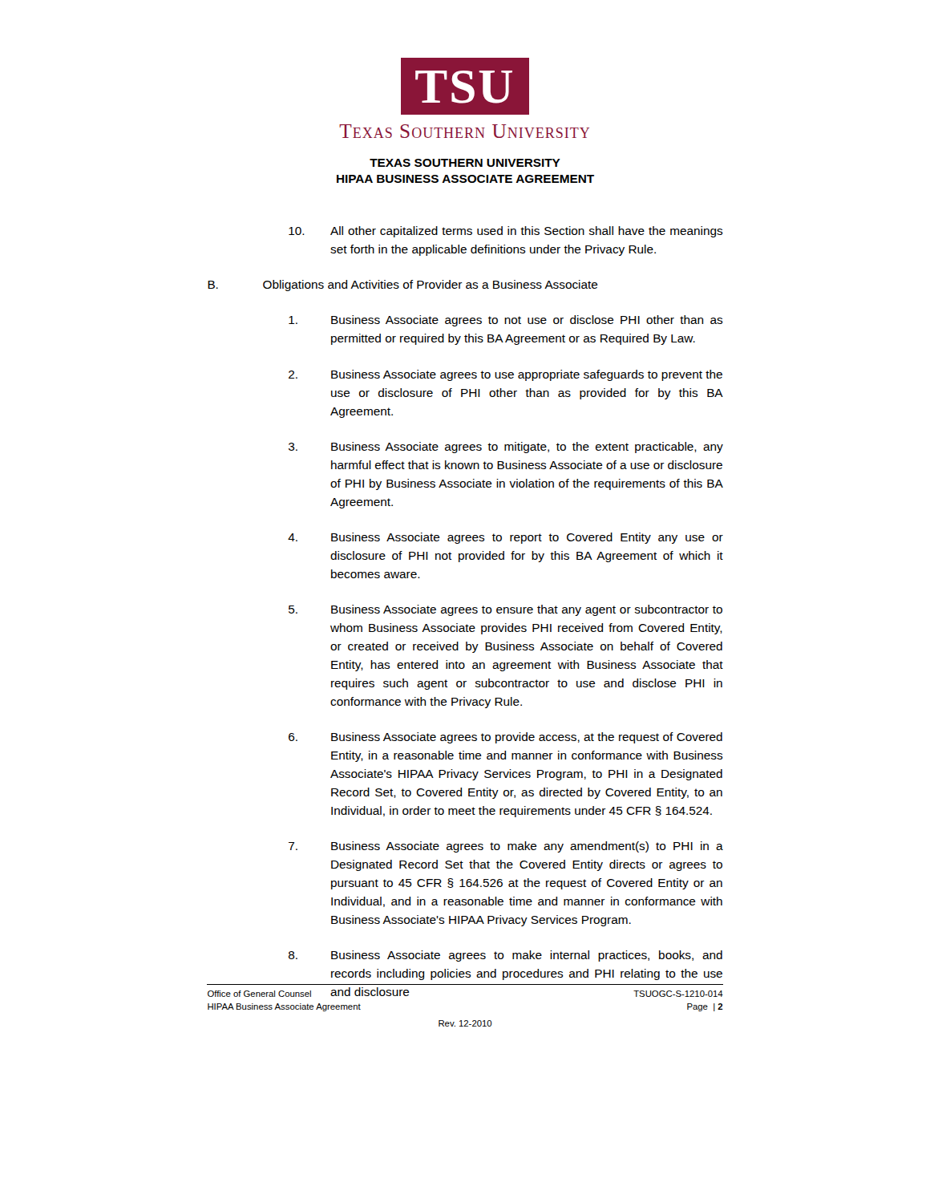TSU
Texas Southern University
TEXAS SOUTHERN UNIVERSITY
HIPAA BUSINESS ASSOCIATE AGREEMENT
10.
All other capitalized terms used in this Section shall have the meanings set forth in the applicable definitions under the Privacy Rule.
B.
Obligations and Activities of Provider as a Business Associate
1.
Business Associate agrees to not use or disclose PHI other than as permitted or required by this BA Agreement or as Required By Law.
2.
Business Associate agrees to use appropriate safeguards to prevent the use or disclosure of PHI other than as provided for by this BA Agreement.
3.
Business Associate agrees to mitigate, to the extent practicable, any harmful effect that is known to Business Associate of a use or disclosure of PHI by Business Associate in violation of the requirements of this BA Agreement.
4.
Business Associate agrees to report to Covered Entity any use or disclosure of PHI not provided for by this BA Agreement of which it becomes aware.
5.
Business Associate agrees to ensure that any agent or subcontractor to whom Business Associate provides PHI received from Covered Entity, or created or received by Business Associate on behalf of Covered Entity, has entered into an agreement with Business Associate that requires such agent or subcontractor to use and disclose PHI in conformance with the Privacy Rule.
6.
Business Associate agrees to provide access, at the request of Covered Entity, in a reasonable time and manner in conformance with Business Associate's HIPAA Privacy Services Program, to PHI in a Designated Record Set, to Covered Entity or, as directed by Covered Entity, to an Individual, in order to meet the requirements under 45 CFR § 164.524.
7.
Business Associate agrees to make any amendment(s) to PHI in a Designated Record Set that the Covered Entity directs or agrees to pursuant to 45 CFR § 164.526 at the request of Covered Entity or an Individual, and in a reasonable time and manner in conformance with Business Associate's HIPAA Privacy Services Program.
8.
Business Associate agrees to make internal practices, books, and records including policies and procedures and PHI relating to the use and disclosure
Office of General Counsel
HIPAA Business Associate Agreement
TSUOGC-S-1210-014
Page | 2
Rev. 12-2010